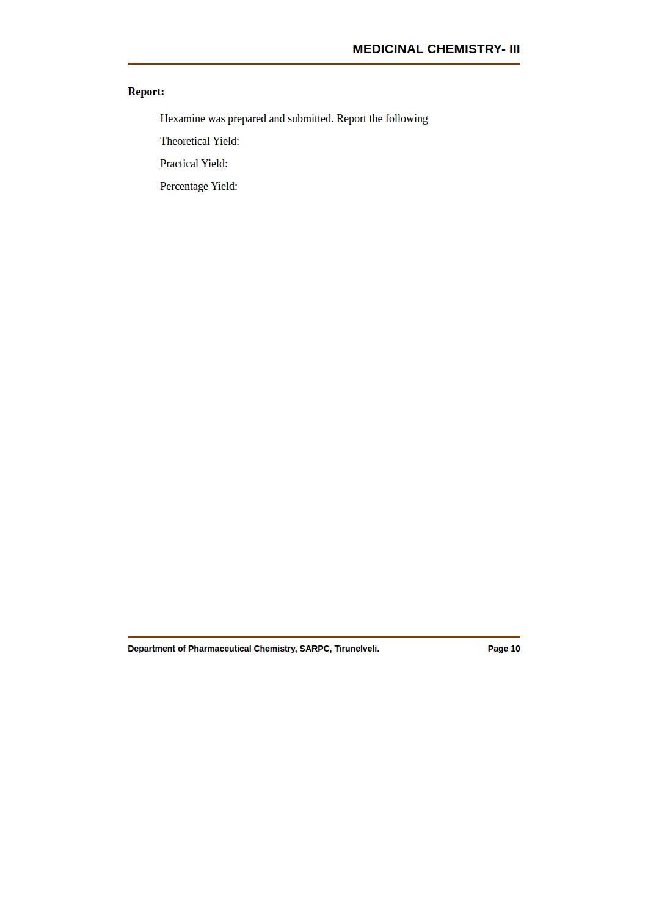MEDICINAL CHEMISTRY- III
Report:
Hexamine was prepared and submitted. Report the following
Theoretical Yield:
Practical Yield:
Percentage Yield:
Department of Pharmaceutical Chemistry, SARPC, Tirunelveli.
Page 10